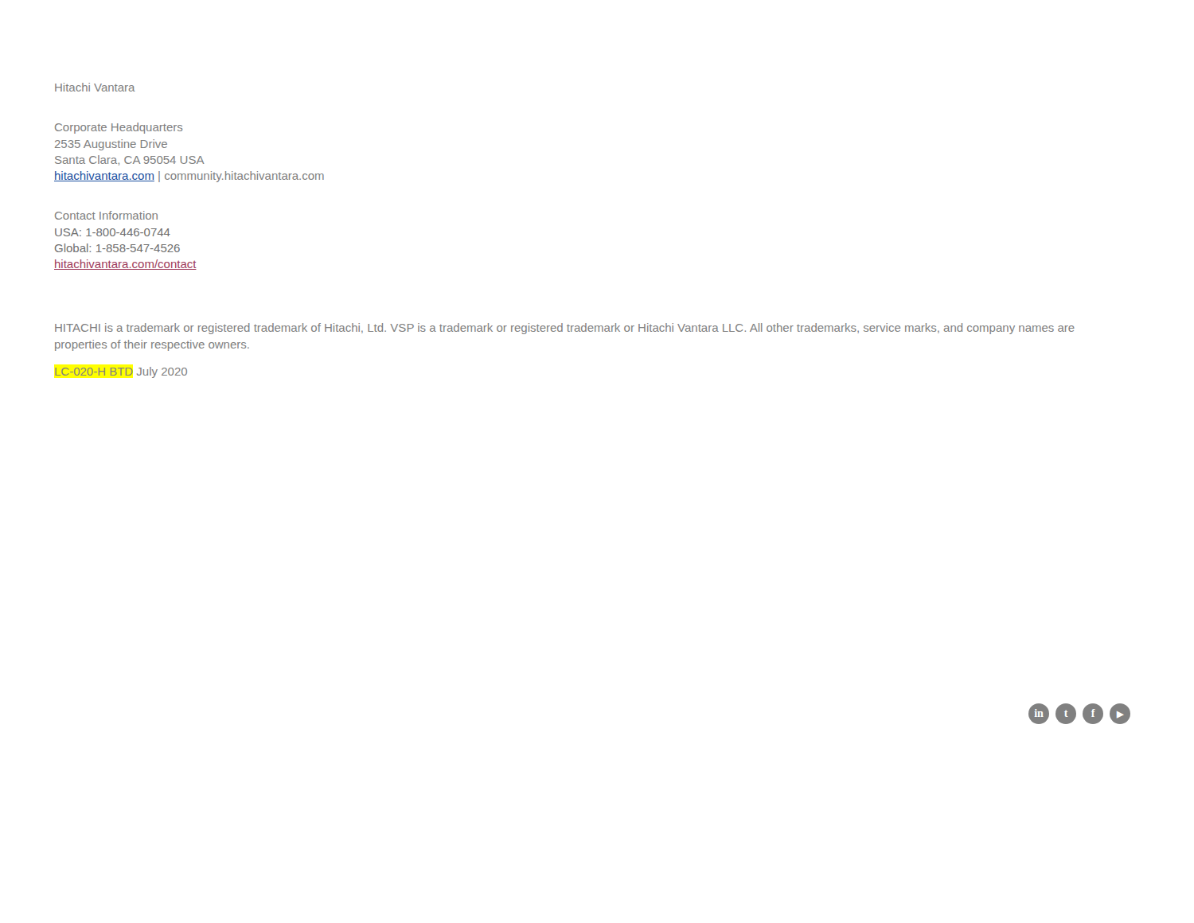Hitachi Vantara
Corporate Headquarters
2535 Augustine Drive
Santa Clara, CA 95054 USA
hitachivantara.com | community.hitachivantara.com
Contact Information
USA: 1-800-446-0744
Global: 1-858-547-4526
hitachivantara.com/contact
HITACHI is a trademark or registered trademark of Hitachi, Ltd. VSP is a trademark or registered trademark or Hitachi Vantara LLC. All other trademarks, service marks, and company names are properties of their respective owners.
LC-020-H BTD July 2020
in t f ▶